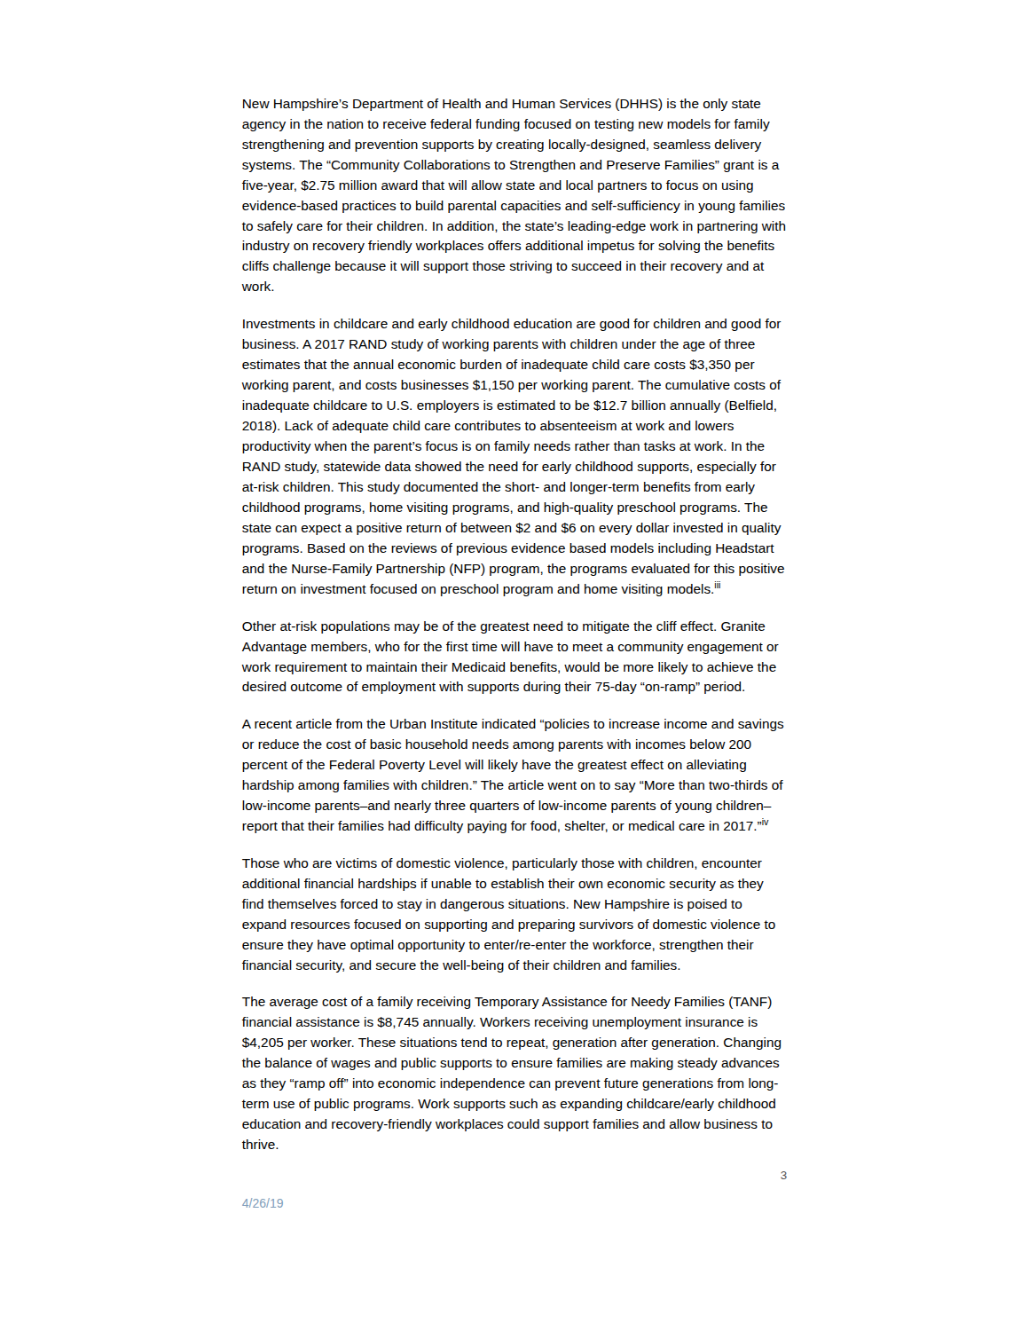New Hampshire’s Department of Health and Human Services (DHHS) is the only state agency in the nation to receive federal funding focused on testing new models for family strengthening and prevention supports by creating locally-designed, seamless delivery systems. The “Community Collaborations to Strengthen and Preserve Families” grant is a five-year, $2.75 million award that will allow state and local partners to focus on using evidence-based practices to build parental capacities and self-sufficiency in young families to safely care for their children. In addition, the state’s leading-edge work in partnering with industry on recovery friendly workplaces offers additional impetus for solving the benefits cliffs challenge because it will support those striving to succeed in their recovery and at work.
Investments in childcare and early childhood education are good for children and good for business. A 2017 RAND study of working parents with children under the age of three estimates that the annual economic burden of inadequate child care costs $3,350 per working parent, and costs businesses $1,150 per working parent. The cumulative costs of inadequate childcare to U.S. employers is estimated to be $12.7 billion annually (Belfield, 2018). Lack of adequate child care contributes to absenteeism at work and lowers productivity when the parent’s focus is on family needs rather than tasks at work. In the RAND study, statewide data showed the need for early childhood supports, especially for at-risk children. This study documented the short- and longer-term benefits from early childhood programs, home visiting programs, and high-quality preschool programs. The state can expect a positive return of between $2 and $6 on every dollar invested in quality programs. Based on the reviews of previous evidence based models including Headstart and the Nurse-Family Partnership (NFP) program, the programs evaluated for this positive return on investment focused on preschool program and home visiting models.iii
Other at-risk populations may be of the greatest need to mitigate the cliff effect. Granite Advantage members, who for the first time will have to meet a community engagement or work requirement to maintain their Medicaid benefits, would be more likely to achieve the desired outcome of employment with supports during their 75-day “on-ramp” period.
A recent article from the Urban Institute indicated “policies to increase income and savings or reduce the cost of basic household needs among parents with incomes below 200 percent of the Federal Poverty Level will likely have the greatest effect on alleviating hardship among families with children.” The article went on to say “More than two-thirds of low-income parents–and nearly three quarters of low-income parents of young children–report that their families had difficulty paying for food, shelter, or medical care in 2017.”iv
Those who are victims of domestic violence, particularly those with children, encounter additional financial hardships if unable to establish their own economic security as they find themselves forced to stay in dangerous situations. New Hampshire is poised to expand resources focused on supporting and preparing survivors of domestic violence to ensure they have optimal opportunity to enter/re-enter the workforce, strengthen their financial security, and secure the well-being of their children and families.
The average cost of a family receiving Temporary Assistance for Needy Families (TANF) financial assistance is $8,745 annually. Workers receiving unemployment insurance is $4,205 per worker. These situations tend to repeat, generation after generation. Changing the balance of wages and public supports to ensure families are making steady advances as they “ramp off” into economic independence can prevent future generations from long-term use of public programs. Work supports such as expanding childcare/early childhood education and recovery-friendly workplaces could support families and allow business to thrive.
3
4/26/19